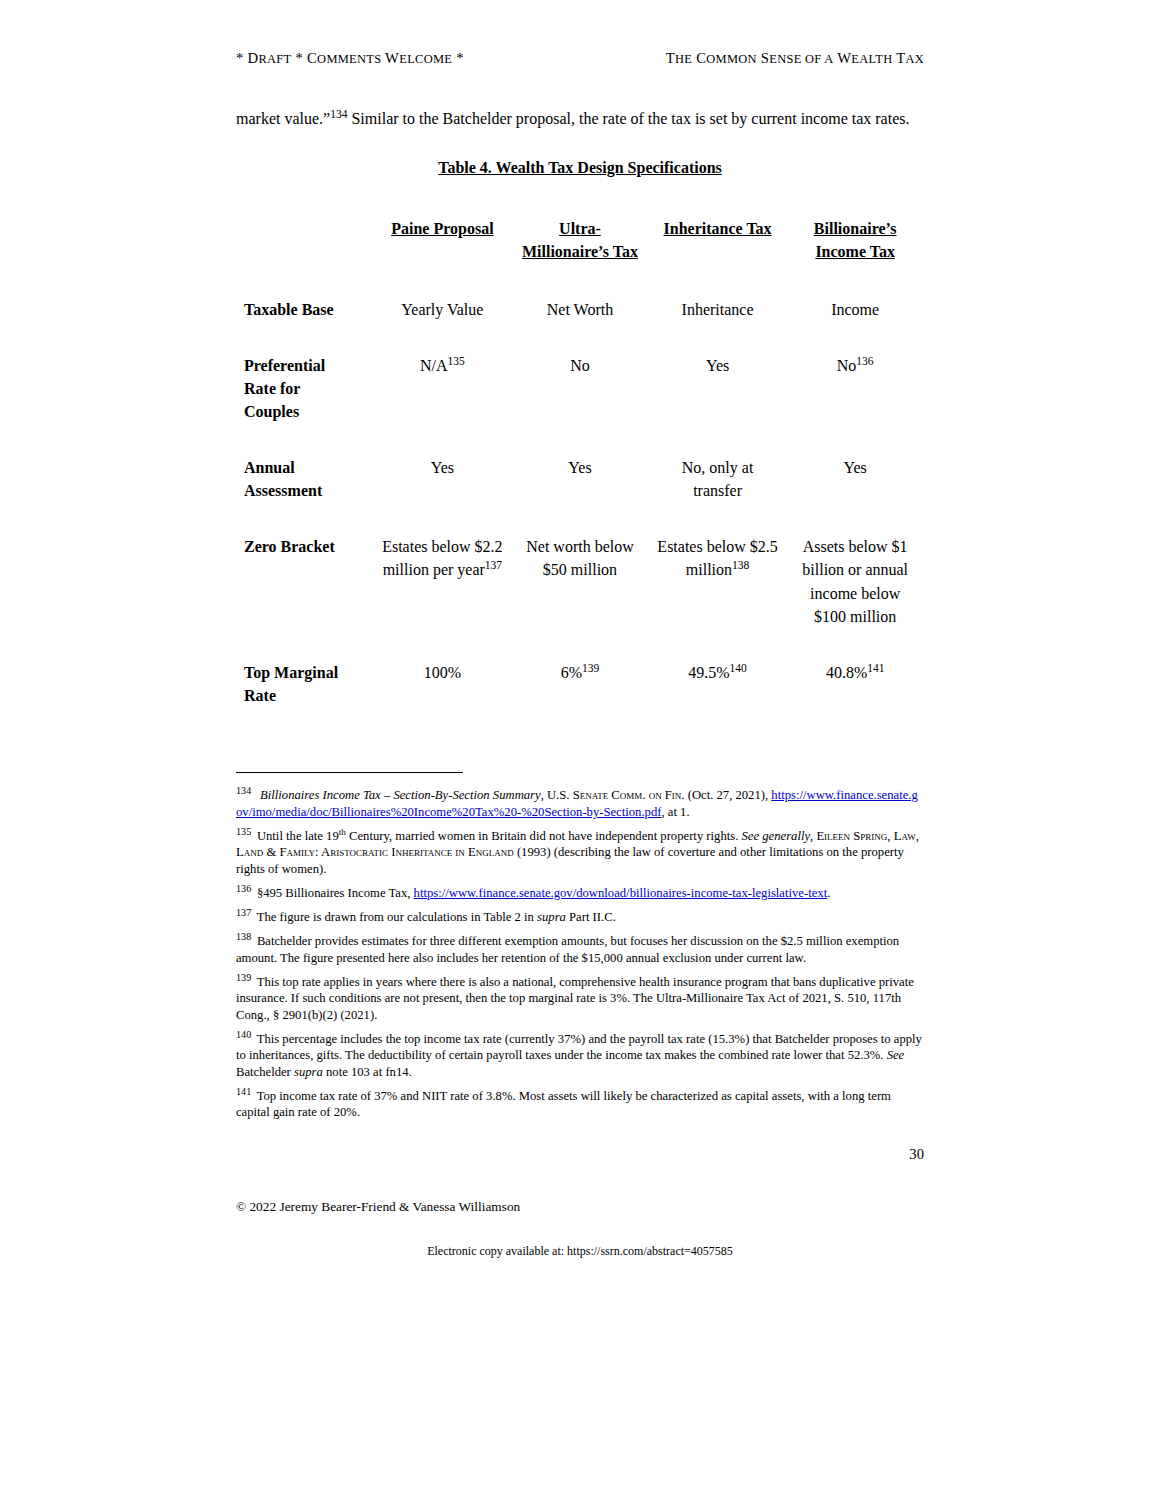* DRAFT * COMMENTS WELCOME * THE COMMON SENSE OF A WEALTH TAX
market value.”134 Similar to the Batchelder proposal, the rate of the tax is set by current income tax rates.
Table 4. Wealth Tax Design Specifications
| | Paine Proposal | Ultra-Millionaire’s Tax | Inheritance Tax | Billionaire’s Income Tax |
| --- | --- | --- | --- | --- |
| Taxable Base | Yearly Value | Net Worth | Inheritance | Income |
| Preferential Rate for Couples | N/A 135 | No | Yes | No 136 |
| Annual Assessment | Yes | Yes | No, only at transfer | Yes |
| Zero Bracket | Estates below $2.2 million per year 137 | Net worth below $50 million | Estates below $2.5 million 138 | Assets below $1 billion or annual income below $100 million |
| Top Marginal Rate | 100% | 6% 139 | 49.5% 140 | 40.8% 141 |
134 Billionaires Income Tax – Section-By-Section Summary, U.S. Senate Comm. on Fin. (Oct. 27, 2021), https://www.finance.senate.gov/imo/media/doc/Billionaires%20Income%20Tax%20-%20Section-by-Section.pdf, at 1.
135 Until the late 19th Century, married women in Britain did not have independent property rights. See generally, Eileen Spring, Law, Land & Family: Aristocratic Inheritance in England (1993) (describing the law of coverture and other limitations on the property rights of women).
136 §495 Billionaires Income Tax, https://www.finance.senate.gov/download/billionaires-income-tax-legislative-text.
137 The figure is drawn from our calculations in Table 2 in supra Part II.C.
138 Batchelder provides estimates for three different exemption amounts, but focuses her discussion on the $2.5 million exemption amount. The figure presented here also includes her retention of the $15,000 annual exclusion under current law.
139 This top rate applies in years where there is also a national, comprehensive health insurance program that bans duplicative private insurance. If such conditions are not present, then the top marginal rate is 3%. The Ultra-Millionaire Tax Act of 2021, S. 510, 117th Cong., § 2901(b)(2) (2021).
140 This percentage includes the top income tax rate (currently 37%) and the payroll tax rate (15.3%) that Batchelder proposes to apply to inheritances, gifts. The deductibility of certain payroll taxes under the income tax makes the combined rate lower that 52.3%. See Batchelder supra note 103 at fn14.
141 Top income tax rate of 37% and NIIT rate of 3.8%. Most assets will likely be characterized as capital assets, with a long term capital gain rate of 20%.
30
© 2022 Jeremy Bearer-Friend & Vanessa Williamson
Electronic copy available at: https://ssrn.com/abstract=4057585